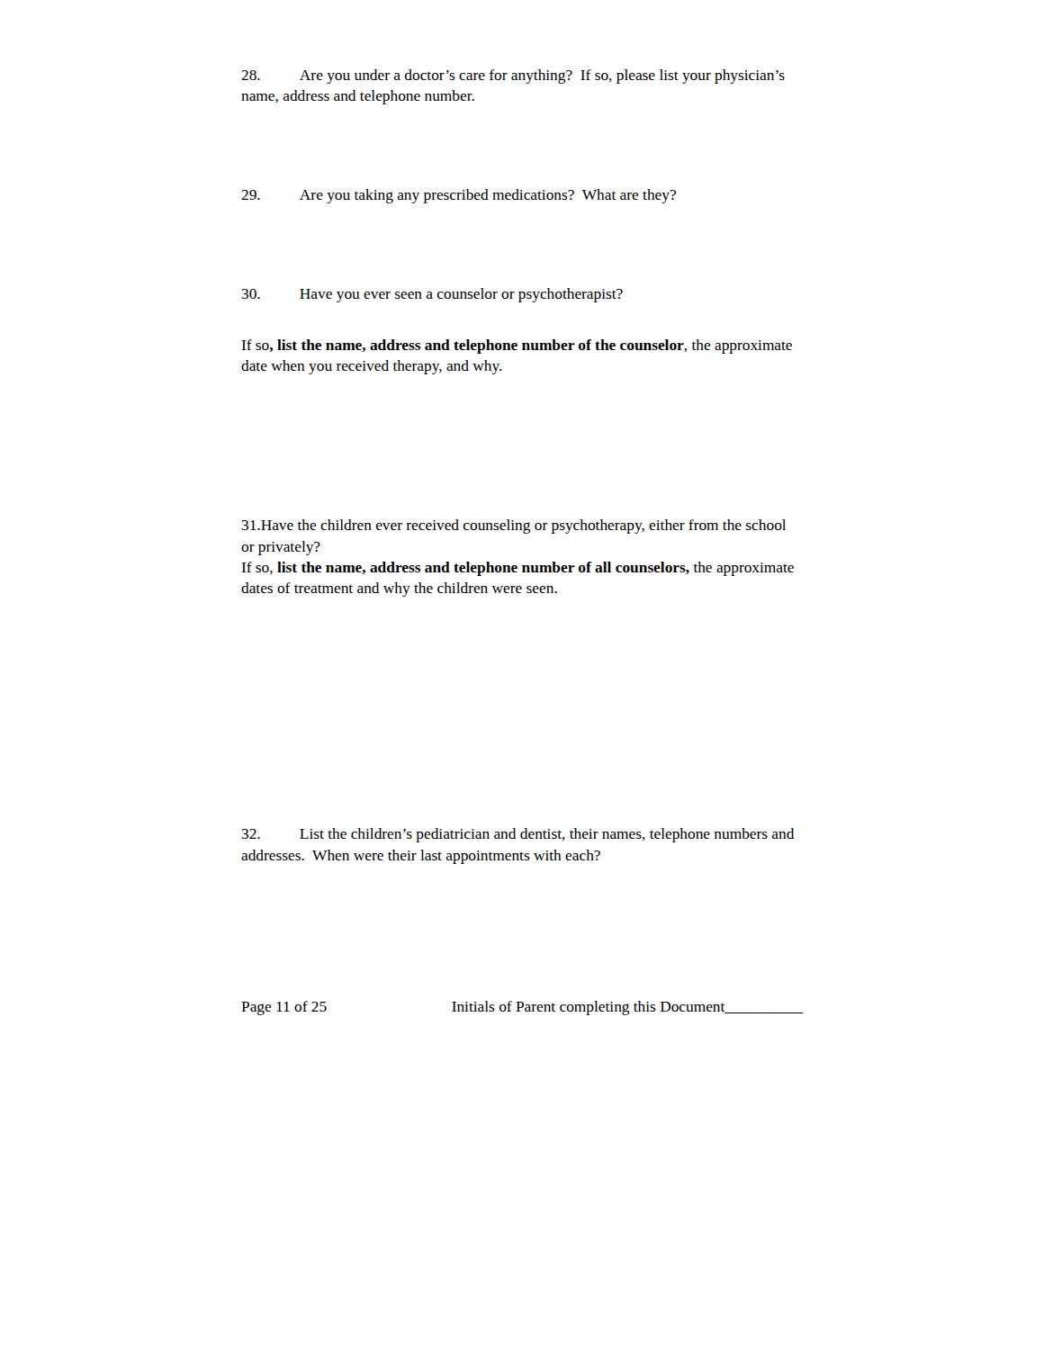28. Are you under a doctor’s care for anything? If so, please list your physician’s name, address and telephone number.
29. Are you taking any prescribed medications? What are they?
30. Have you ever seen a counselor or psychotherapist?
If so, list the name, address and telephone number of the counselor, the approximate date when you received therapy, and why.
31.Have the children ever received counseling or psychotherapy, either from the school or privately?
If so, list the name, address and telephone number of all counselors, the approximate dates of treatment and why the children were seen.
32. List the children’s pediatrician and dentist, their names, telephone numbers and addresses. When were their last appointments with each?
Page 11 of 25 Initials of Parent completing this Document__________